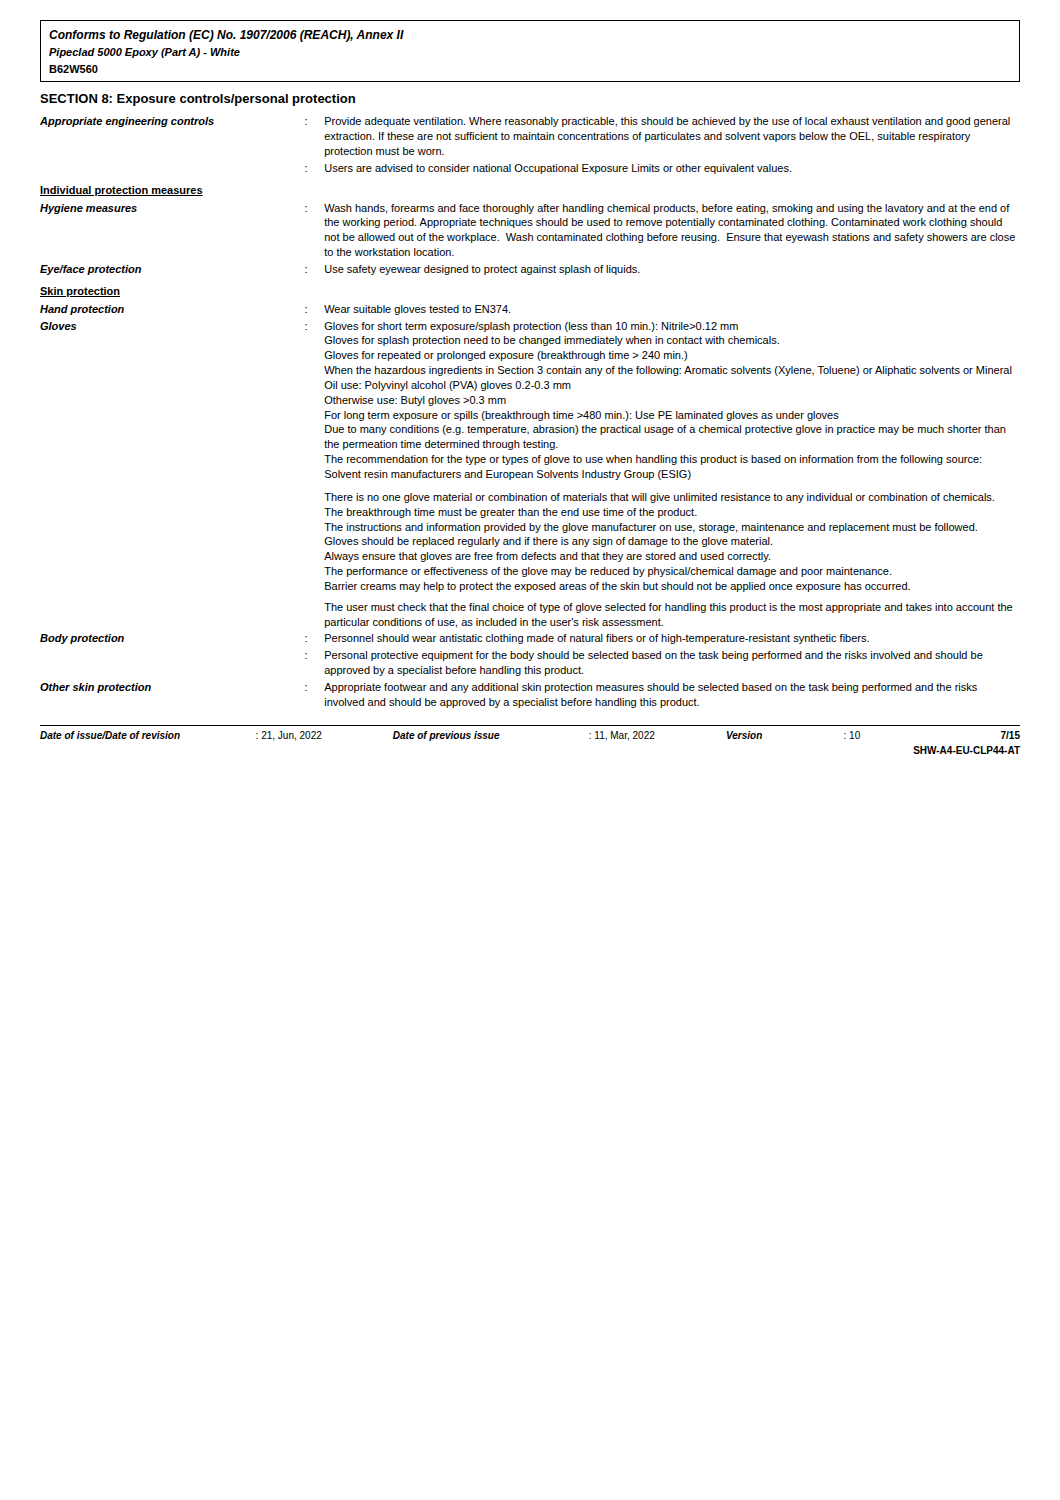Conforms to Regulation (EC) No. 1907/2006 (REACH), Annex II
Pipeclad 5000 Epoxy (Part A) - White
B62W560
SECTION 8: Exposure controls/personal protection
| Appropriate engineering controls | : | Provide adequate ventilation. Where reasonably practicable, this should be achieved by the use of local exhaust ventilation and good general extraction. If these are not sufficient to maintain concentrations of particulates and solvent vapors below the OEL, suitable respiratory protection must be worn. |
| | : | Users are advised to consider national Occupational Exposure Limits or other equivalent values. |
Individual protection measures
| Hygiene measures | : | Wash hands, forearms and face thoroughly after handling chemical products, before eating, smoking and using the lavatory and at the end of the working period. Appropriate techniques should be used to remove potentially contaminated clothing. Contaminated work clothing should not be allowed out of the workplace. Wash contaminated clothing before reusing. Ensure that eyewash stations and safety showers are close to the workstation location. |
| Eye/face protection | : | Use safety eyewear designed to protect against splash of liquids. |
Skin protection
| Hand protection | : | Wear suitable gloves tested to EN374. |
| Gloves | : | Gloves for short term exposure/splash protection (less than 10 min.): Nitrile>0.12 mm Gloves for splash protection need to be changed immediately when in contact with chemicals. Gloves for repeated or prolonged exposure (breakthrough time > 240 min.) When the hazardous ingredients in Section 3 contain any of the following: Aromatic solvents (Xylene, Toluene) or Aliphatic solvents or Mineral Oil use: Polyvinyl alcohol (PVA) gloves 0.2-0.3 mm Otherwise use: Butyl gloves >0.3 mm For long term exposure or spills (breakthrough time >480 min.): Use PE laminated gloves as under gloves Due to many conditions (e.g. temperature, abrasion) the practical usage of a chemical protective glove in practice may be much shorter than the permeation time determined through testing. The recommendation for the type or types of glove to use when handling this product is based on information from the following source: Solvent resin manufacturers and European Solvents Industry Group (ESIG) There is no one glove material or combination of materials that will give unlimited resistance to any individual or combination of chemicals. The breakthrough time must be greater than the end use time of the product. The instructions and information provided by the glove manufacturer on use, storage, maintenance and replacement must be followed. Gloves should be replaced regularly and if there is any sign of damage to the glove material. Always ensure that gloves are free from defects and that they are stored and used correctly. The performance or effectiveness of the glove may be reduced by physical/chemical damage and poor maintenance. Barrier creams may help to protect the exposed areas of the skin but should not be applied once exposure has occurred. The user must check that the final choice of type of glove selected for handling this product is the most appropriate and takes into account the particular conditions of use, as included in the user's risk assessment. |
| Body protection | : | Personnel should wear antistatic clothing made of natural fibers or of high-temperature-resistant synthetic fibers. |
| | : | Personal protective equipment for the body should be selected based on the task being performed and the risks involved and should be approved by a specialist before handling this product. |
| Other skin protection | : | Appropriate footwear and any additional skin protection measures should be selected based on the task being performed and the risks involved and should be approved by a specialist before handling this product. |
| Date of issue/Date of revision | : 21, Jun, 2022 | Date of previous issue | : 11, Mar, 2022 | Version | : 10 | 7/15 |
SHW-A4-EU-CLP44-AT